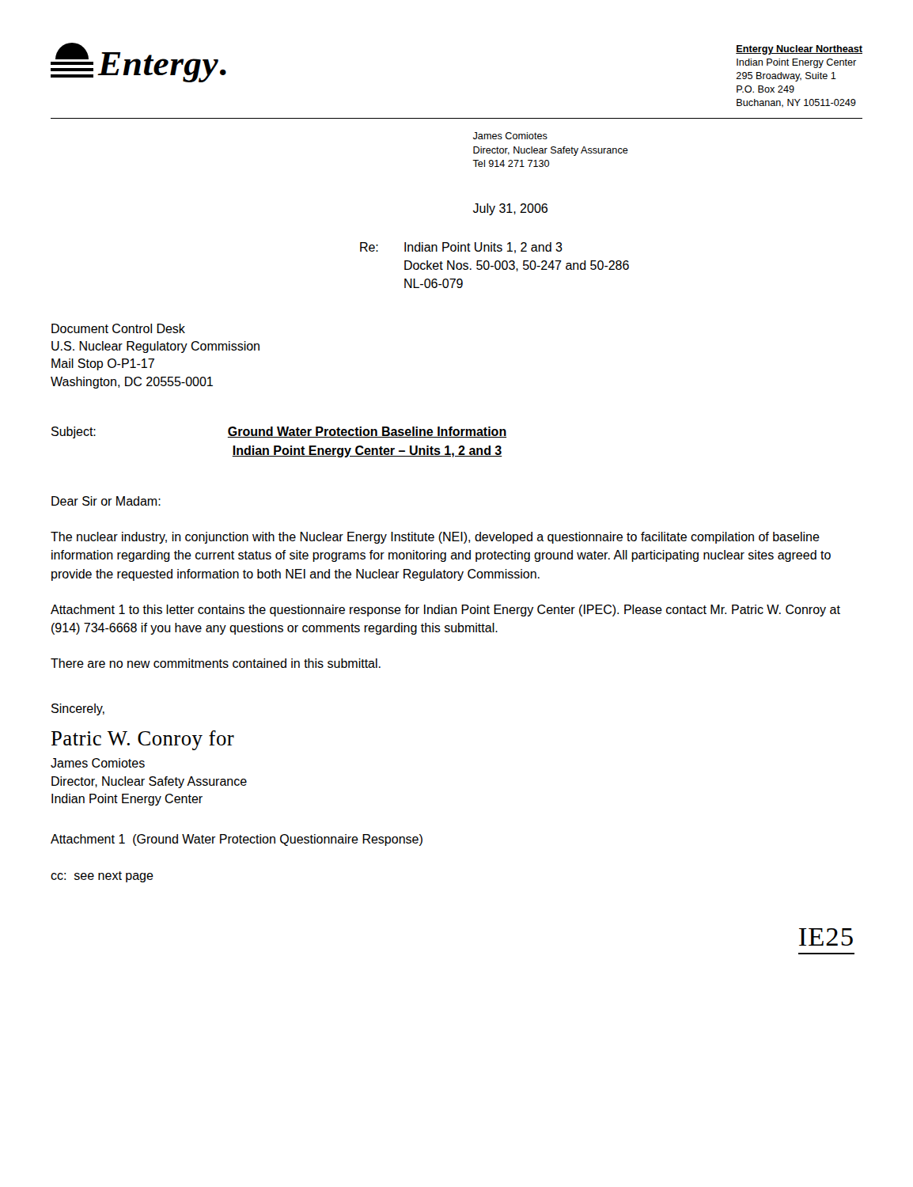Entergy.
Entergy Nuclear Northeast
Indian Point Energy Center
295 Broadway, Suite 1
P.O. Box 249
Buchanan, NY 10511-0249
James Comiotes
Director, Nuclear Safety Assurance
Tel 914 271 7130
July 31, 2006
Re:
Indian Point Units 1, 2 and 3
Docket Nos. 50-003, 50-247 and 50-286
NL-06-079
Document Control Desk
U.S. Nuclear Regulatory Commission
Mail Stop O-P1-17
Washington, DC 20555-0001
Subject:
Ground Water Protection Baseline Information
Indian Point Energy Center – Units 1, 2 and 3
Dear Sir or Madam:
The nuclear industry, in conjunction with the Nuclear Energy Institute (NEI), developed a questionnaire to facilitate compilation of baseline information regarding the current status of site programs for monitoring and protecting ground water. All participating nuclear sites agreed to provide the requested information to both NEI and the Nuclear Regulatory Commission.
Attachment 1 to this letter contains the questionnaire response for Indian Point Energy Center (IPEC). Please contact Mr. Patric W. Conroy at (914) 734-6668 if you have any questions or comments regarding this submittal.
There are no new commitments contained in this submittal.
Sincerely,
Patric W. Conroy for
James Comiotes
Director, Nuclear Safety Assurance
Indian Point Energy Center
Attachment 1 (Ground Water Protection Questionnaire Response)
cc: see next page
IE25